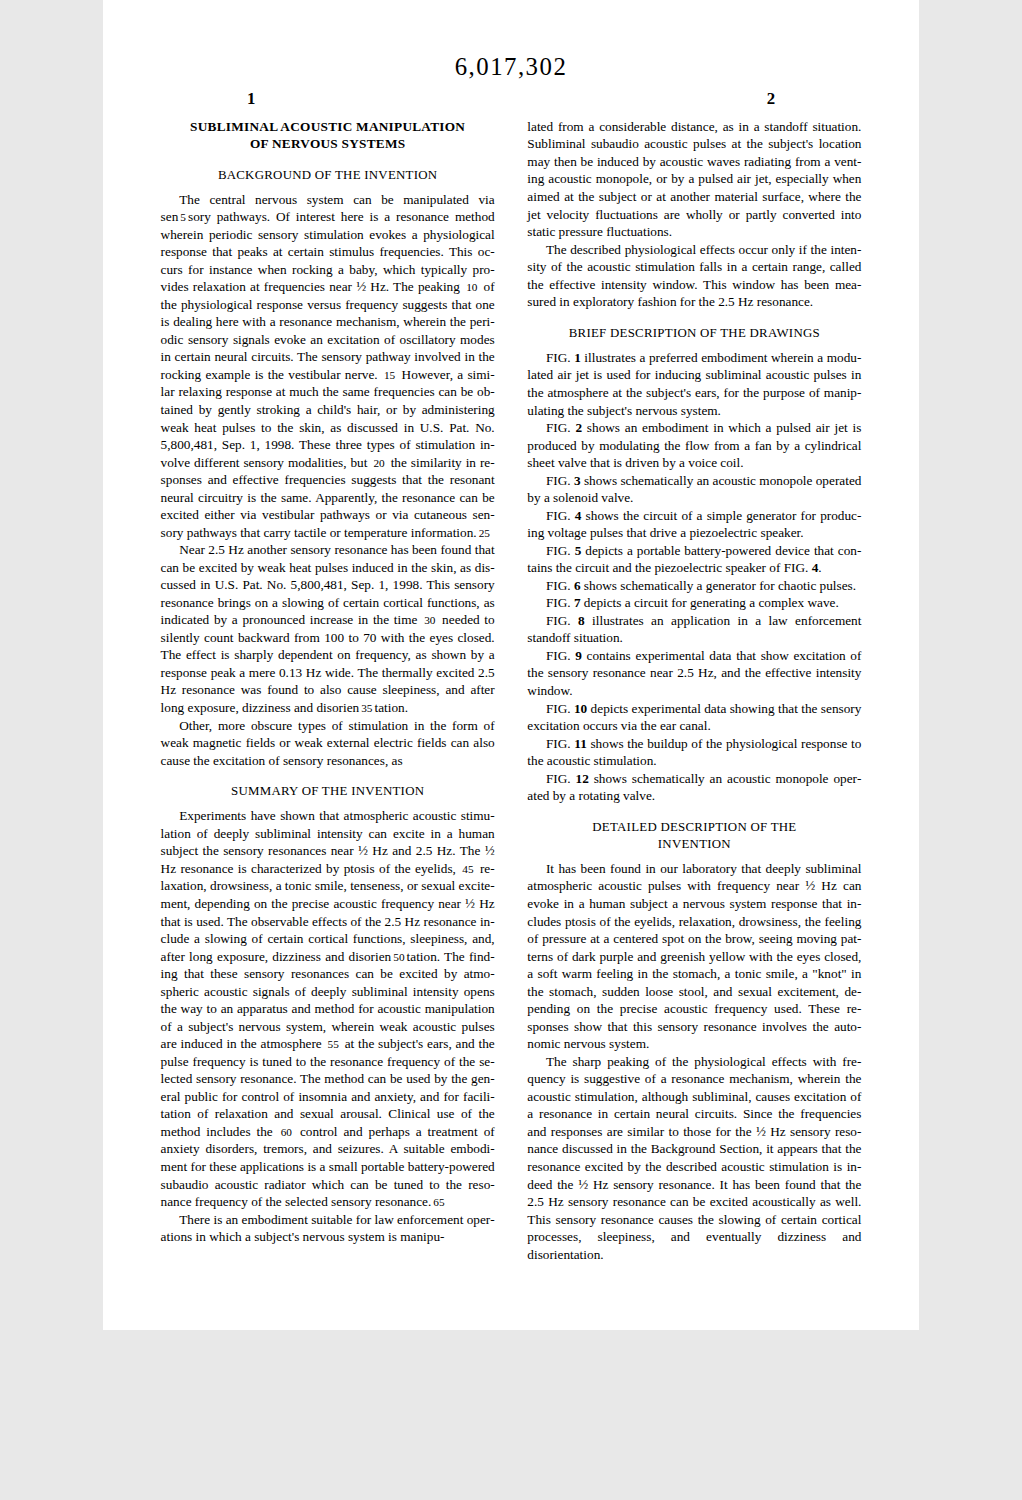6,017,302
1 2
Subliminal Acoustic Manipulation
of Nervous Systems
Background of the Invention
The central nervous system can be manipulated via sen5sory pathways. Of interest here is a resonance method wherein periodic sensory stimulation evokes a physiological response that peaks at certain stimulus frequencies. This occurs for instance when rocking a baby, which typically provides relaxation at frequencies near ½ Hz. The peaking 10 of the physiological response versus frequency suggests that one is dealing here with a resonance mechanism, wherein the periodic sensory signals evoke an excitation of oscillatory modes in certain neural circuits. The sensory pathway involved in the rocking example is the vestibular nerve. 15 However, a similar relaxing response at much the same frequencies can be obtained by gently stroking a child's hair, or by administering weak heat pulses to the skin, as discussed in U.S. Pat. No. 5,800,481, Sep. 1, 1998. These three types of stimulation involve different sensory modalities, but 20 the similarity in responses and effective frequencies suggests that the resonant neural circuitry is the same. Apparently, the resonance can be excited either via vestibular pathways or via cutaneous sensory pathways that carry tactile or temperature information.25
Near 2.5 Hz another sensory resonance has been found that can be excited by weak heat pulses induced in the skin, as discussed in U.S. Pat. No. 5,800,481, Sep. 1, 1998. This sensory resonance brings on a slowing of certain cortical functions, as indicated by a pronounced increase in the time 30 needed to silently count backward from 100 to 70 with the eyes closed. The effect is sharply dependent on frequency, as shown by a response peak a mere 0.13 Hz wide. The thermally excited 2.5 Hz resonance was found to also cause sleepiness, and after long exposure, dizziness and disorien35tation.
Other, more obscure types of stimulation in the form of weak magnetic fields or weak external electric fields can also cause the excitation of sensory resonances, as
Summary of the Invention
Experiments have shown that atmospheric acoustic stimulation of deeply subliminal intensity can excite in a human subject the sensory resonances near ½ Hz and 2.5 Hz. The ½ Hz resonance is characterized by ptosis of the eyelids, 45 relaxation, drowsiness, a tonic smile, tenseness, or sexual excitement, depending on the precise acoustic frequency near ½ Hz that is used. The observable effects of the 2.5 Hz resonance include a slowing of certain cortical functions, sleepiness, and, after long exposure, dizziness and disorien50tation. The finding that these sensory resonances can be excited by atmospheric acoustic signals of deeply subliminal intensity opens the way to an apparatus and method for acoustic manipulation of a subject's nervous system, wherein weak acoustic pulses are induced in the atmosphere 55 at the subject's ears, and the pulse frequency is tuned to the resonance frequency of the selected sensory resonance. The method can be used by the general public for control of insomnia and anxiety, and for facilitation of relaxation and sexual arousal. Clinical use of the method includes the 60 control and perhaps a treatment of anxiety disorders, tremors, and seizures. A suitable embodiment for these applications is a small portable battery-powered subaudio acoustic radiator which can be tuned to the resonance frequency of the selected sensory resonance.65
There is an embodiment suitable for law enforcement operations in which a subject's nervous system is manipu-
lated from a considerable distance, as in a standoff situation. Subliminal subaudio acoustic pulses at the subject's location may then be induced by acoustic waves radiating from a venting acoustic monopole, or by a pulsed air jet, especially when aimed at the subject or at another material surface, where the jet velocity fluctuations are wholly or partly converted into static pressure fluctuations.
The described physiological effects occur only if the intensity of the acoustic stimulation falls in a certain range, called the effective intensity window. This window has been measured in exploratory fashion for the 2.5 Hz resonance.
Brief Description of the Drawings
FIG. 1 illustrates a preferred embodiment wherein a modulated air jet is used for inducing subliminal acoustic pulses in the atmosphere at the subject's ears, for the purpose of manipulating the subject's nervous system.
FIG. 2 shows an embodiment in which a pulsed air jet is produced by modulating the flow from a fan by a cylindrical sheet valve that is driven by a voice coil.
FIG. 3 shows schematically an acoustic monopole operated by a solenoid valve.
FIG. 4 shows the circuit of a simple generator for producing voltage pulses that drive a piezoelectric speaker.
FIG. 5 depicts a portable battery-powered device that contains the circuit and the piezoelectric speaker of FIG. 4.
FIG. 6 shows schematically a generator for chaotic pulses.
FIG. 7 depicts a circuit for generating a complex wave.
FIG. 8 illustrates an application in a law enforcement standoff situation.
FIG. 9 contains experimental data that show excitation of the sensory resonance near 2.5 Hz, and the effective intensity window.
FIG. 10 depicts experimental data showing that the sensory excitation occurs via the ear canal.
FIG. 11 shows the buildup of the physiological response to the acoustic stimulation.
FIG. 12 shows schematically an acoustic monopole operated by a rotating valve.
Detailed Description of the
Invention
It has been found in our laboratory that deeply subliminal atmospheric acoustic pulses with frequency near ½ Hz can evoke in a human subject a nervous system response that includes ptosis of the eyelids, relaxation, drowsiness, the feeling of pressure at a centered spot on the brow, seeing moving patterns of dark purple and greenish yellow with the eyes closed, a soft warm feeling in the stomach, a tonic smile, a "knot" in the stomach, sudden loose stool, and sexual excitement, depending on the precise acoustic frequency used. These responses show that this sensory resonance involves the autonomic nervous system.
The sharp peaking of the physiological effects with frequency is suggestive of a resonance mechanism, wherein the acoustic stimulation, although subliminal, causes excitation of a resonance in certain neural circuits. Since the frequencies and responses are similar to those for the ½ Hz sensory resonance discussed in the Background Section, it appears that the resonance excited by the described acoustic stimulation is indeed the ½ Hz sensory resonance. It has been found that the 2.5 Hz sensory resonance can be excited acoustically as well. This sensory resonance causes the slowing of certain cortical processes, sleepiness, and eventually dizziness and disorientation.